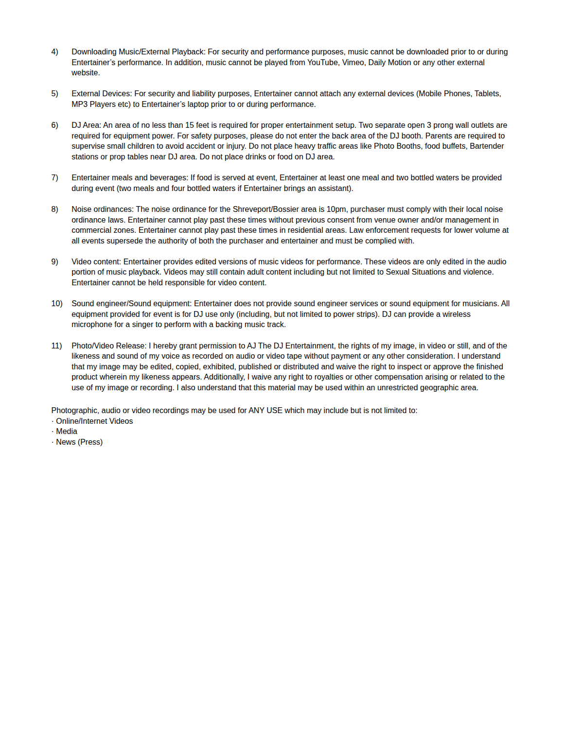4) Downloading Music/External Playback: For security and performance purposes, music cannot be downloaded prior to or during Entertainer’s performance. In addition, music cannot be played from YouTube, Vimeo, Daily Motion or any other external website.
5) External Devices: For security and liability purposes, Entertainer cannot attach any external devices (Mobile Phones, Tablets, MP3 Players etc) to Entertainer’s laptop prior to or during performance.
6) DJ Area: An area of no less than 15 feet is required for proper entertainment setup. Two separate open 3 prong wall outlets are required for equipment power. For safety purposes, please do not enter the back area of the DJ booth. Parents are required to supervise small children to avoid accident or injury. Do not place heavy traffic areas like Photo Booths, food buffets, Bartender stations or prop tables near DJ area. Do not place drinks or food on DJ area.
7) Entertainer meals and beverages: If food is served at event, Entertainer at least one meal and two bottled waters be provided during event (two meals and four bottled waters if Entertainer brings an assistant).
8) Noise ordinances: The noise ordinance for the Shreveport/Bossier area is 10pm, purchaser must comply with their local noise ordinance laws. Entertainer cannot play past these times without previous consent from venue owner and/or management in commercial zones. Entertainer cannot play past these times in residential areas. Law enforcement requests for lower volume at all events supersede the authority of both the purchaser and entertainer and must be complied with.
9) Video content: Entertainer provides edited versions of music videos for performance. These videos are only edited in the audio portion of music playback. Videos may still contain adult content including but not limited to Sexual Situations and violence. Entertainer cannot be held responsible for video content.
10) Sound engineer/Sound equipment: Entertainer does not provide sound engineer services or sound equipment for musicians. All equipment provided for event is for DJ use only (including, but not limited to power strips). DJ can provide a wireless microphone for a singer to perform with a backing music track.
11) Photo/Video Release: I hereby grant permission to AJ The DJ Entertainment, the rights of my image, in video or still, and of the likeness and sound of my voice as recorded on audio or video tape without payment or any other consideration. I understand that my image may be edited, copied, exhibited, published or distributed and waive the right to inspect or approve the finished product wherein my likeness appears. Additionally, I waive any right to royalties or other compensation arising or related to the use of my image or recording. I also understand that this material may be used within an unrestricted geographic area.
Photographic, audio or video recordings may be used for ANY USE which may include but is not limited to:
· Online/Internet Videos
· Media
· News (Press)